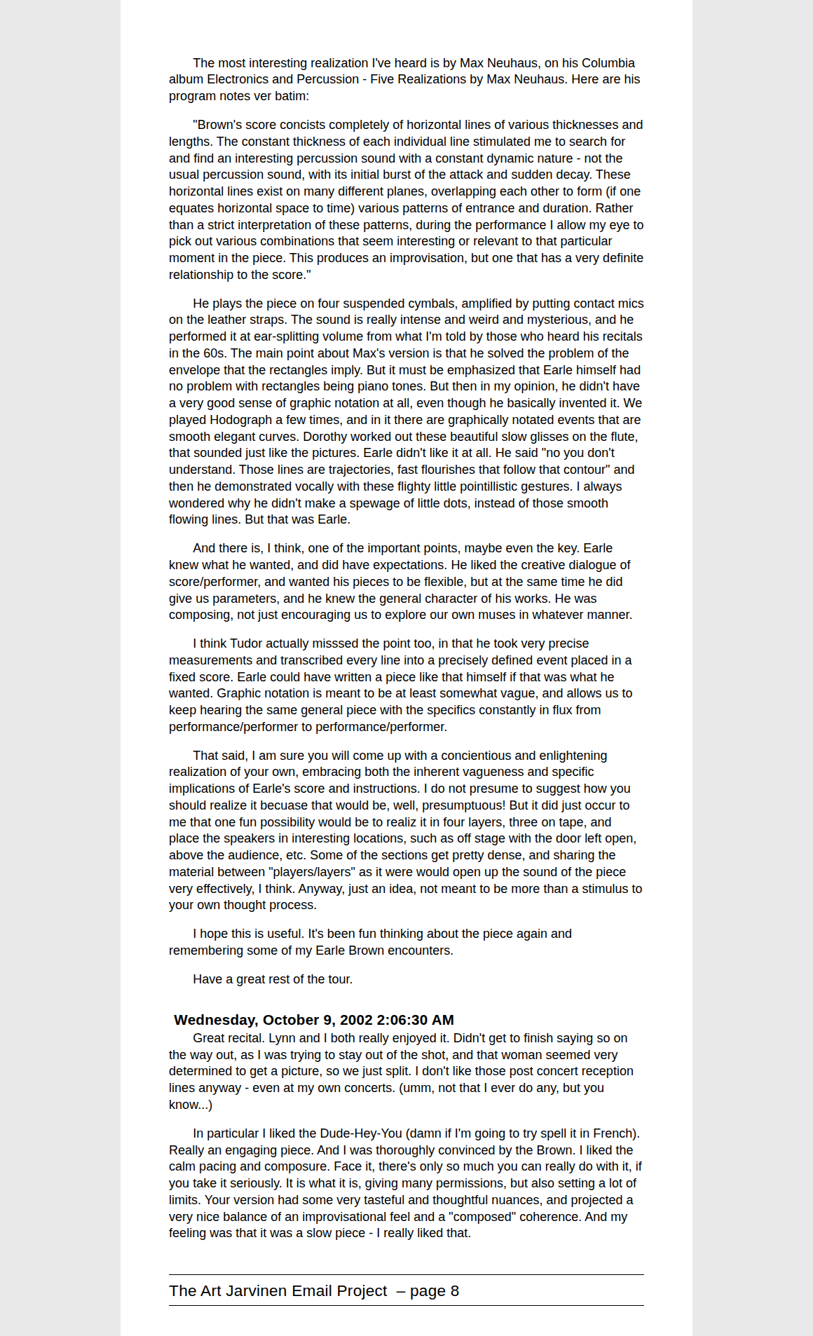The most interesting realization I've heard is by Max Neuhaus, on his Columbia album Electronics and Percussion - Five Realizations by Max Neuhaus. Here are his program notes ver batim:
"Brown's score concists completely of horizontal lines of various thicknesses and lengths. The constant thickness of each individual line stimulated me to search for and find an interesting percussion sound with a constant dynamic nature - not the usual percussion sound, with its initial burst of the attack and sudden decay. These horizontal lines exist on many different planes, overlapping each other to form (if one equates horizontal space to time) various patterns of entrance and duration. Rather than a strict interpretation of these patterns, during the performance I allow my eye to pick out various combinations that seem interesting or relevant to that particular moment in the piece. This produces an improvisation, but one that has a very definite relationship to the score."
He plays the piece on four suspended cymbals, amplified by putting contact mics on the leather straps. The sound is really intense and weird and mysterious, and he performed it at ear-splitting volume from what I'm told by those who heard his recitals in the 60s. The main point about Max's version is that he solved the problem of the envelope that the rectangles imply. But it must be emphasized that Earle himself had no problem with rectangles being piano tones. But then in my opinion, he didn't have a very good sense of graphic notation at all, even though he basically invented it. We played Hodograph a few times, and in it there are graphically notated events that are smooth elegant curves. Dorothy worked out these beautiful slow glisses on the flute, that sounded just like the pictures. Earle didn't like it at all. He said "no you don't understand. Those lines are trajectories, fast flourishes that follow that contour" and then he demonstrated vocally with these flighty little pointillistic gestures. I always wondered why he didn't make a spewage of little dots, instead of those smooth flowing lines. But that was Earle.
And there is, I think, one of the important points, maybe even the key. Earle knew what he wanted, and did have expectations. He liked the creative dialogue of score/performer, and wanted his pieces to be flexible, but at the same time he did give us parameters, and he knew the general character of his works. He was composing, not just encouraging us to explore our own muses in whatever manner.
I think Tudor actually misssed the point too, in that he took very precise measurements and transcribed every line into a precisely defined event placed in a fixed score. Earle could have written a piece like that himself if that was what he wanted. Graphic notation is meant to be at least somewhat vague, and allows us to keep hearing the same general piece with the specifics constantly in flux from performance/performer to performance/performer.
That said, I am sure you will come up with a concientious and enlightening realization of your own, embracing both the inherent vagueness and specific implications of Earle's score and instructions. I do not presume to suggest how you should realize it becuase that would be, well, presumptuous! But it did just occur to me that one fun possibility would be to realiz it in four layers, three on tape, and place the speakers in interesting locations, such as off stage with the door left open, above the audience, etc. Some of the sections get pretty dense, and sharing the material between "players/layers" as it were would open up the sound of the piece very effectively, I think. Anyway, just an idea, not meant to be more than a stimulus to your own thought process.
I hope this is useful. It's been fun thinking about the piece again and remembering some of my Earle Brown encounters.
Have a great rest of the tour.
Wednesday, October 9, 2002 2:06:30 AM
Great recital. Lynn and I both really enjoyed it. Didn't get to finish saying so on the way out, as I was trying to stay out of the shot, and that woman seemed very determined to get a picture, so we just split. I don't like those post concert reception lines anyway - even at my own concerts. (umm, not that I ever do any, but you know...)
In particular I liked the Dude-Hey-You (damn if I'm going to try spell it in French). Really an engaging piece. And I was thoroughly convinced by the Brown. I liked the calm pacing and composure. Face it, there's only so much you can really do with it, if you take it seriously. It is what it is, giving many permissions, but also setting a lot of limits. Your version had some very tasteful and thoughtful nuances, and projected a very nice balance of an improvisational feel and a "composed" coherence. And my feeling was that it was a slow piece - I really liked that.
The Art Jarvinen Email Project – page 8